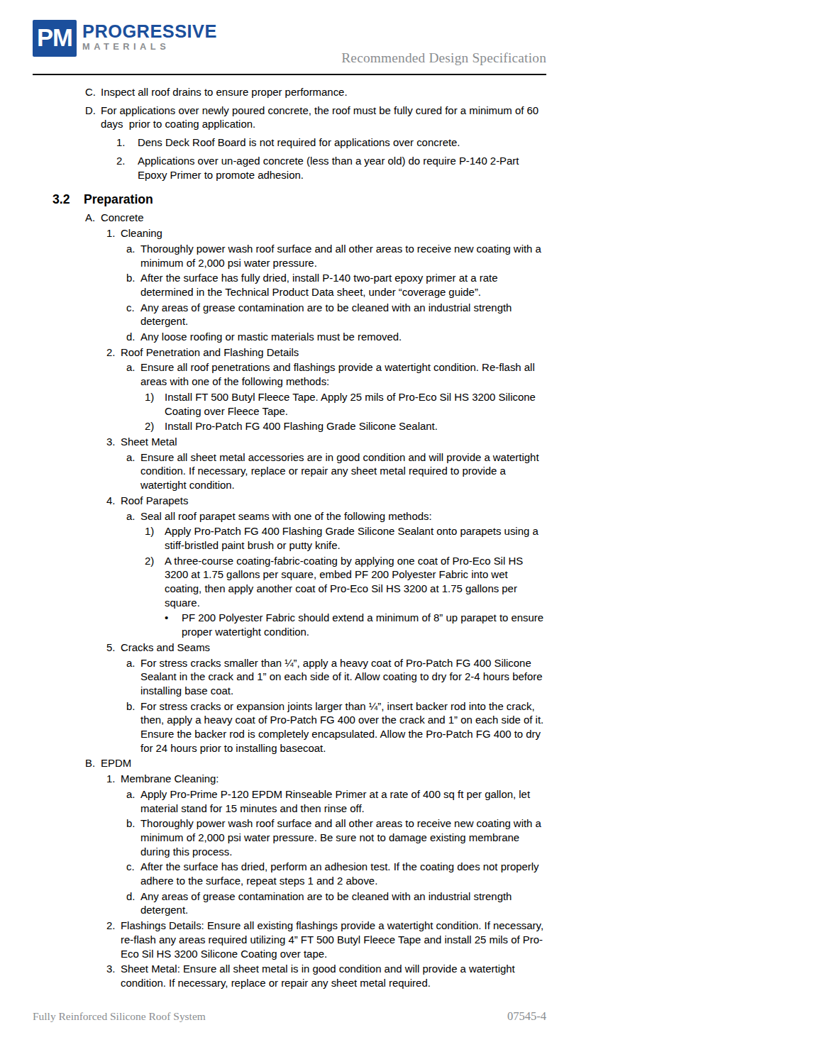PM
PROGRESSIVE
MATERIALS
Recommended Design Specification
C. Inspect all roof drains to ensure proper performance.
D. For applications over newly poured concrete, the roof must be fully cured for a minimum of 60 days prior to coating application.
1. Dens Deck Roof Board is not required for applications over concrete.
2. Applications over un-aged concrete (less than a year old) do require P-140 2-Part Epoxy Primer to promote adhesion.
3.2
Preparation
A. Concrete
1. Cleaning
a. Thoroughly power wash roof surface and all other areas to receive new coating with a minimum of 2,000 psi water pressure.
b. After the surface has fully dried, install P-140 two-part epoxy primer at a rate determined in the Technical Product Data sheet, under “coverage guide”.
c. Any areas of grease contamination are to be cleaned with an industrial strength detergent.
d. Any loose roofing or mastic materials must be removed.
2. Roof Penetration and Flashing Details
a. Ensure all roof penetrations and flashings provide a watertight condition. Re-flash all areas with one of the following methods:
1) Install FT 500 Butyl Fleece Tape. Apply 25 mils of Pro-Eco Sil HS 3200 Silicone Coating over Fleece Tape.
2) Install Pro-Patch FG 400 Flashing Grade Silicone Sealant.
3. Sheet Metal
a. Ensure all sheet metal accessories are in good condition and will provide a watertight condition. If necessary, replace or repair any sheet metal required to provide a watertight condition.
4. Roof Parapets
a. Seal all roof parapet seams with one of the following methods:
1) Apply Pro-Patch FG 400 Flashing Grade Silicone Sealant onto parapets using a stiff-bristled paint brush or putty knife.
2) A three-course coating-fabric-coating by applying one coat of Pro-Eco Sil HS 3200 at 1.75 gallons per square, embed PF 200 Polyester Fabric into wet coating, then apply another coat of Pro-Eco Sil HS 3200 at 1.75 gallons per square.
•PF 200 Polyester Fabric should extend a minimum of 8” up parapet to ensure proper watertight condition.
5. Cracks and Seams
a. For stress cracks smaller than ¼”, apply a heavy coat of Pro-Patch FG 400 Silicone Sealant in the crack and 1” on each side of it. Allow coating to dry for 2-4 hours before installing base coat.
b. For stress cracks or expansion joints larger than ¼”, insert backer rod into the crack, then, apply a heavy coat of Pro-Patch FG 400 over the crack and 1” on each side of it. Ensure the backer rod is completely encapsulated. Allow the Pro-Patch FG 400 to dry for 24 hours prior to installing basecoat.
B. EPDM
1. Membrane Cleaning:
a. Apply Pro-Prime P-120 EPDM Rinseable Primer at a rate of 400 sq ft per gallon, let material stand for 15 minutes and then rinse off.
b. Thoroughly power wash roof surface and all other areas to receive new coating with a minimum of 2,000 psi water pressure. Be sure not to damage existing membrane during this process.
c. After the surface has dried, perform an adhesion test. If the coating does not properly adhere to the surface, repeat steps 1 and 2 above.
d. Any areas of grease contamination are to be cleaned with an industrial strength detergent.
2. Flashings Details: Ensure all existing flashings provide a watertight condition. If necessary, re-flash any areas required utilizing 4” FT 500 Butyl Fleece Tape and install 25 mils of Pro-Eco Sil HS 3200 Silicone Coating over tape.
3. Sheet Metal: Ensure all sheet metal is in good condition and will provide a watertight condition. If necessary, replace or repair any sheet metal required.
Fully Reinforced Silicone Roof System
07545-4